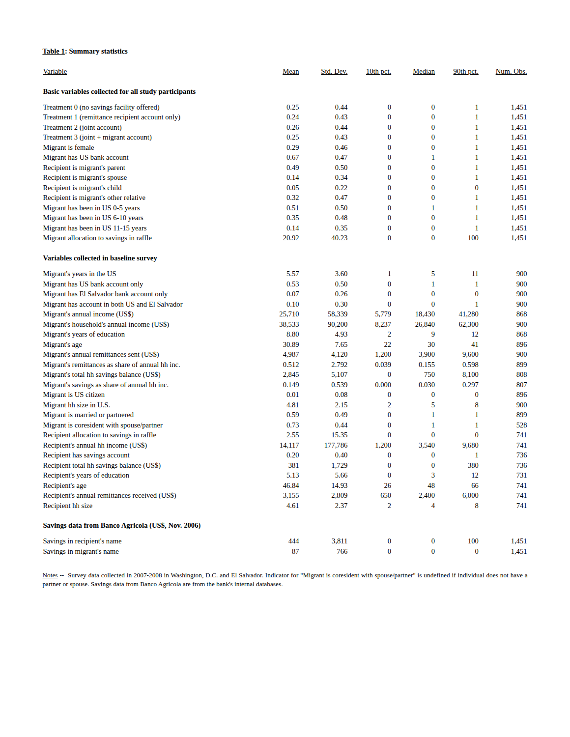Table 1: Summary statistics
| Variable | Mean | Std. Dev. | 10th pct. | Median | 90th pct. | Num. Obs. |
| --- | --- | --- | --- | --- | --- | --- |
| Basic variables collected for all study participants |
| Treatment 0 (no savings facility offered) | 0.25 | 0.44 | 0 | 0 | 1 | 1,451 |
| Treatment 1 (remittance recipient account only) | 0.24 | 0.43 | 0 | 0 | 1 | 1,451 |
| Treatment 2 (joint account) | 0.26 | 0.44 | 0 | 0 | 1 | 1,451 |
| Treatment 3 (joint + migrant account) | 0.25 | 0.43 | 0 | 0 | 1 | 1,451 |
| Migrant is female | 0.29 | 0.46 | 0 | 0 | 1 | 1,451 |
| Migrant has US bank account | 0.67 | 0.47 | 0 | 1 | 1 | 1,451 |
| Recipient is migrant's parent | 0.49 | 0.50 | 0 | 0 | 1 | 1,451 |
| Recipient is migrant's spouse | 0.14 | 0.34 | 0 | 0 | 1 | 1,451 |
| Recipient is migrant's child | 0.05 | 0.22 | 0 | 0 | 0 | 1,451 |
| Recipient is migrant's other relative | 0.32 | 0.47 | 0 | 0 | 1 | 1,451 |
| Migrant has been in US 0-5 years | 0.51 | 0.50 | 0 | 1 | 1 | 1,451 |
| Migrant has been in US 6-10 years | 0.35 | 0.48 | 0 | 0 | 1 | 1,451 |
| Migrant has been in US 11-15 years | 0.14 | 0.35 | 0 | 0 | 1 | 1,451 |
| Migrant allocation to savings in raffle | 20.92 | 40.23 | 0 | 0 | 100 | 1,451 |
| Variables collected in baseline survey |
| Migrant's years in the US | 5.57 | 3.60 | 1 | 5 | 11 | 900 |
| Migrant has US bank account only | 0.53 | 0.50 | 0 | 1 | 1 | 900 |
| Migrant has El Salvador bank account only | 0.07 | 0.26 | 0 | 0 | 0 | 900 |
| Migrant has account in both US and El Salvador | 0.10 | 0.30 | 0 | 0 | 1 | 900 |
| Migrant's annual income (US$) | 25,710 | 58,339 | 5,779 | 18,430 | 41,280 | 868 |
| Migrant's household's annual income (US$) | 38,533 | 90,200 | 8,237 | 26,840 | 62,300 | 900 |
| Migrant's years of education | 8.80 | 4.93 | 2 | 9 | 12 | 868 |
| Migrant's age | 30.89 | 7.65 | 22 | 30 | 41 | 896 |
| Migrant's annual remittances sent (US$) | 4,987 | 4,120 | 1,200 | 3,900 | 9,600 | 900 |
| Migrant's remittances as share of annual hh inc. | 0.512 | 2.792 | 0.039 | 0.155 | 0.598 | 899 |
| Migrant's total hh savings balance (US$) | 2,845 | 5,107 | 0 | 750 | 8,100 | 808 |
| Migrant's savings as share of annual hh inc. | 0.149 | 0.539 | 0.000 | 0.030 | 0.297 | 807 |
| Migrant is US citizen | 0.01 | 0.08 | 0 | 0 | 0 | 896 |
| Migrant hh size in U.S. | 4.81 | 2.15 | 2 | 5 | 8 | 900 |
| Migrant is married or partnered | 0.59 | 0.49 | 0 | 1 | 1 | 899 |
| Migrant is coresident with spouse/partner | 0.73 | 0.44 | 0 | 1 | 1 | 528 |
| Recipient allocation to savings in raffle | 2.55 | 15.35 | 0 | 0 | 0 | 741 |
| Recipient's annual hh income (US$) | 14,117 | 177,786 | 1,200 | 3,540 | 9,680 | 741 |
| Recipient has savings account | 0.20 | 0.40 | 0 | 0 | 1 | 736 |
| Recipient total hh savings balance (US$) | 381 | 1,729 | 0 | 0 | 380 | 736 |
| Recipient's years of education | 5.13 | 5.66 | 0 | 3 | 12 | 731 |
| Recipient's age | 46.84 | 14.93 | 26 | 48 | 66 | 741 |
| Recipient's annual remittances received (US$) | 3,155 | 2,809 | 650 | 2,400 | 6,000 | 741 |
| Recipient hh size | 4.61 | 2.37 | 2 | 4 | 8 | 741 |
| Savings data from Banco Agricola (US$, Nov. 2006) |
| Savings in recipient's name | 444 | 3,811 | 0 | 0 | 100 | 1,451 |
| Savings in migrant's name | 87 | 766 | 0 | 0 | 0 | 1,451 |
Notes -- Survey data collected in 2007-2008 in Washington, D.C. and El Salvador. Indicator for "Migrant is coresident with spouse/partner" is undefined if individual does not have a partner or spouse. Savings data from Banco Agricola are from the bank's internal databases.